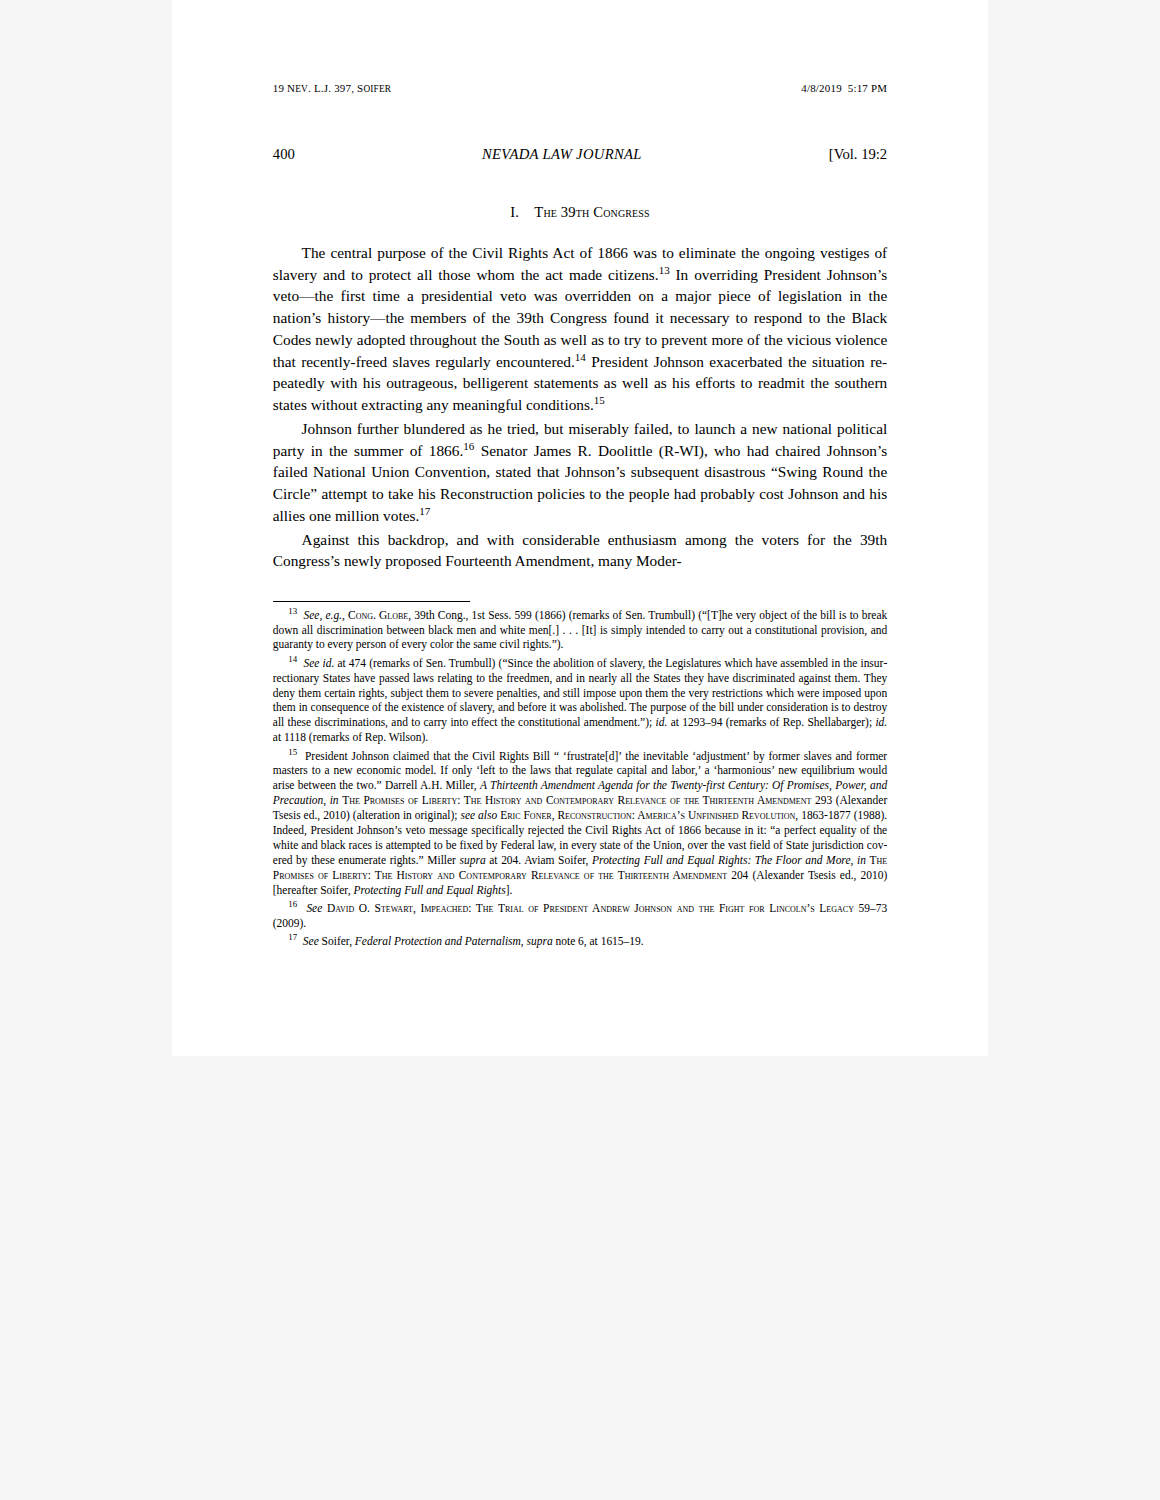19 NEV. L.J. 397, SOIFER 4/8/2019 5:17 PM
400 NEVADA LAW JOURNAL [Vol. 19:2
I. The 39th Congress
The central purpose of the Civil Rights Act of 1866 was to eliminate the ongoing vestiges of slavery and to protect all those whom the act made citizens.13 In overriding President Johnson’s veto—the first time a presidential veto was overridden on a major piece of legislation in the nation’s history—the members of the 39th Congress found it necessary to respond to the Black Codes newly adopted throughout the South as well as to try to prevent more of the vicious violence that recently-freed slaves regularly encountered.14 President Johnson exacerbated the situation repeatedly with his outrageous, belligerent statements as well as his efforts to readmit the southern states without extracting any meaningful conditions.15
Johnson further blundered as he tried, but miserably failed, to launch a new national political party in the summer of 1866.16 Senator James R. Doolittle (R-WI), who had chaired Johnson’s failed National Union Convention, stated that Johnson’s subsequent disastrous “Swing Round the Circle” attempt to take his Reconstruction policies to the people had probably cost Johnson and his allies one million votes.17
Against this backdrop, and with considerable enthusiasm among the voters for the 39th Congress’s newly proposed Fourteenth Amendment, many Moder-
13 See, e.g., Cong. Globe, 39th Cong., 1st Sess. 599 (1866) (remarks of Sen. Trumbull) (“[T]he very object of the bill is to break down all discrimination between black men and white men[.] . . . [It] is simply intended to carry out a constitutional provision, and guaranty to every person of every color the same civil rights.”).
14 See id. at 474 (remarks of Sen. Trumbull) (“Since the abolition of slavery, the Legislatures which have assembled in the insurrectionary States have passed laws relating to the freedmen, and in nearly all the States they have discriminated against them. They deny them certain rights, subject them to severe penalties, and still impose upon them the very restrictions which were imposed upon them in consequence of the existence of slavery, and before it was abolished. The purpose of the bill under consideration is to destroy all these discriminations, and to carry into effect the constitutional amendment.”); id. at 1293–94 (remarks of Rep. Shellabarger); id. at 1118 (remarks of Rep. Wilson).
15 President Johnson claimed that the Civil Rights Bill “ ‘frustrate[d]’ the inevitable ‘adjustment’ by former slaves and former masters to a new economic model. If only ‘left to the laws that regulate capital and labor,’ a ‘harmonious’ new equilibrium would arise between the two.” Darrell A.H. Miller, A Thirteenth Amendment Agenda for the Twenty-first Century: Of Promises, Power, and Precaution, in The Promises of Liberty: The History and Contemporary Relevance of the Thirteenth Amendment 293 (Alexander Tsesis ed., 2010) (alteration in original); see also Eric Foner, Reconstruction: America’s Unfinished Revolution, 1863-1877 (1988). Indeed, President Johnson’s veto message specifically rejected the Civil Rights Act of 1866 because in it: “a perfect equality of the white and black races is attempted to be fixed by Federal law, in every state of the Union, over the vast field of State jurisdiction covered by these enumerate rights.” Miller supra at 204. Aviam Soifer, Protecting Full and Equal Rights: The Floor and More, in The Promises of Liberty: The History and Contemporary Relevance of the Thirteenth Amendment 204 (Alexander Tsesis ed., 2010) [hereafter Soifer, Protecting Full and Equal Rights].
16 See David O. Stewart, Impeached: The Trial of President Andrew Johnson and the Fight for Lincoln’s Legacy 59–73 (2009).
17 See Soifer, Federal Protection and Paternalism, supra note 6, at 1615–19.